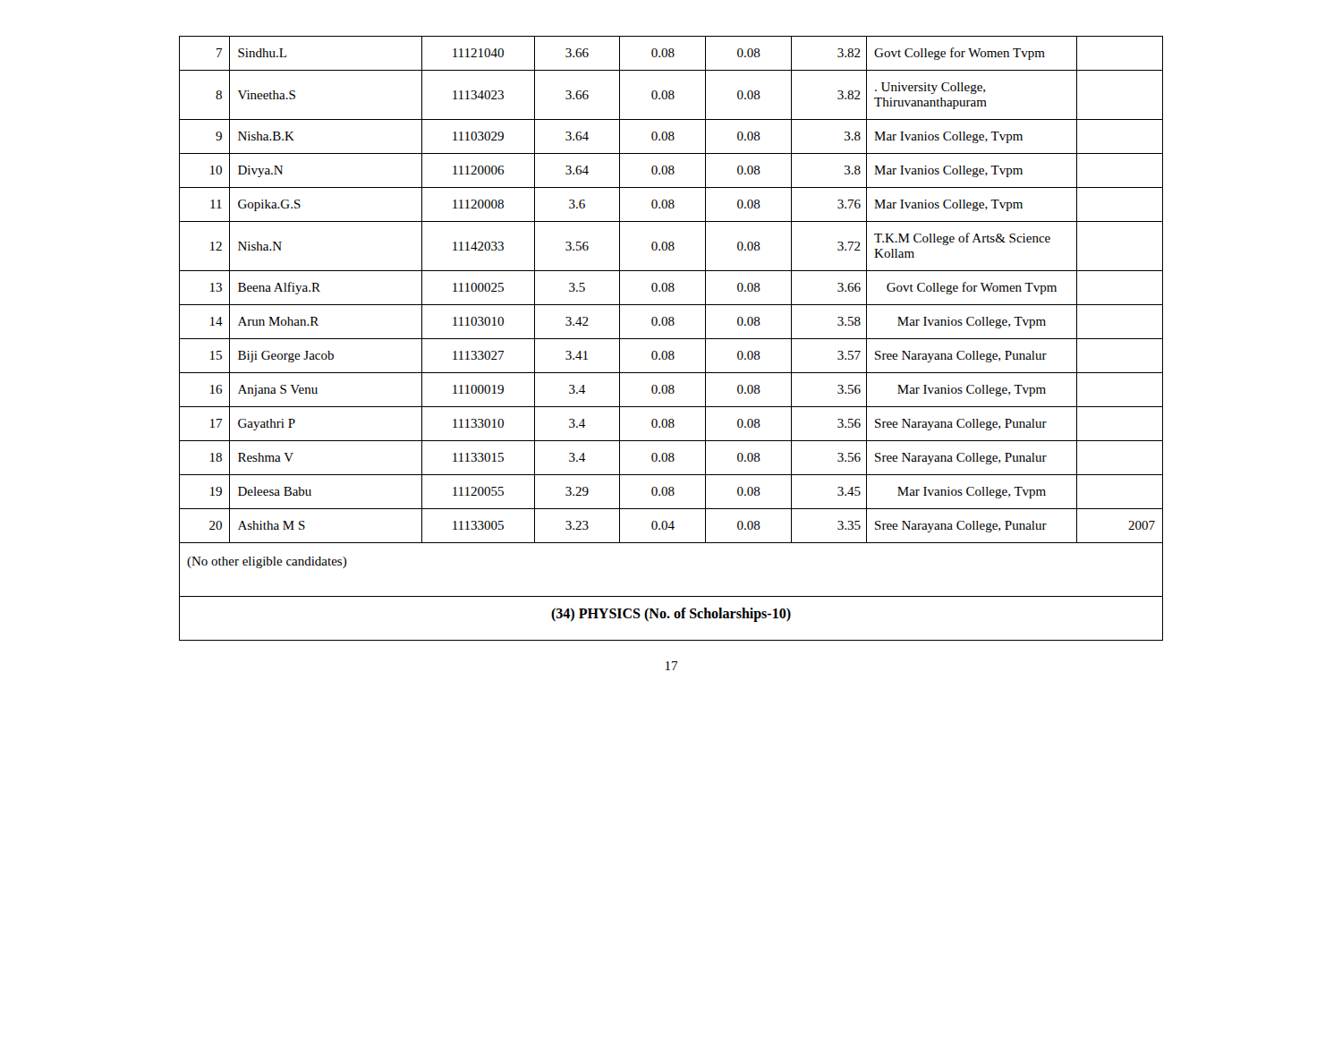| 7 | Sindhu.L | 11121040 | 3.66 | 0.08 | 0.08 | 3.82 | Govt College for Women Tvpm | |
| 8 | Vineetha.S | 11134023 | 3.66 | 0.08 | 0.08 | 3.82 | . University College, Thiruvananthapuram | |
| 9 | Nisha.B.K | 11103029 | 3.64 | 0.08 | 0.08 | 3.8 | Mar Ivanios College, Tvpm | |
| 10 | Divya.N | 11120006 | 3.64 | 0.08 | 0.08 | 3.8 | Mar Ivanios College, Tvpm | |
| 11 | Gopika.G.S | 11120008 | 3.6 | 0.08 | 0.08 | 3.76 | Mar Ivanios College, Tvpm | |
| 12 | Nisha.N | 11142033 | 3.56 | 0.08 | 0.08 | 3.72 | T.K.M College of Arts& Science Kollam | |
| 13 | Beena Alfiya.R | 11100025 | 3.5 | 0.08 | 0.08 | 3.66 | Govt College for Women Tvpm | |
| 14 | Arun Mohan.R | 11103010 | 3.42 | 0.08 | 0.08 | 3.58 | Mar Ivanios College, Tvpm | |
| 15 | Biji George Jacob | 11133027 | 3.41 | 0.08 | 0.08 | 3.57 | Sree Narayana College, Punalur | |
| 16 | Anjana S Venu | 11100019 | 3.4 | 0.08 | 0.08 | 3.56 | Mar Ivanios College, Tvpm | |
| 17 | Gayathri P | 11133010 | 3.4 | 0.08 | 0.08 | 3.56 | Sree Narayana College, Punalur | |
| 18 | Reshma V | 11133015 | 3.4 | 0.08 | 0.08 | 3.56 | Sree Narayana College, Punalur | |
| 19 | Deleesa Babu | 11120055 | 3.29 | 0.08 | 0.08 | 3.45 | Mar Ivanios College, Tvpm | |
| 20 | Ashitha M S | 11133005 | 3.23 | 0.04 | 0.08 | 3.35 | Sree Narayana College, Punalur | 2007 |
| (No other eligible candidates) |
| (34) PHYSICS (No. of Scholarships-10) |
17